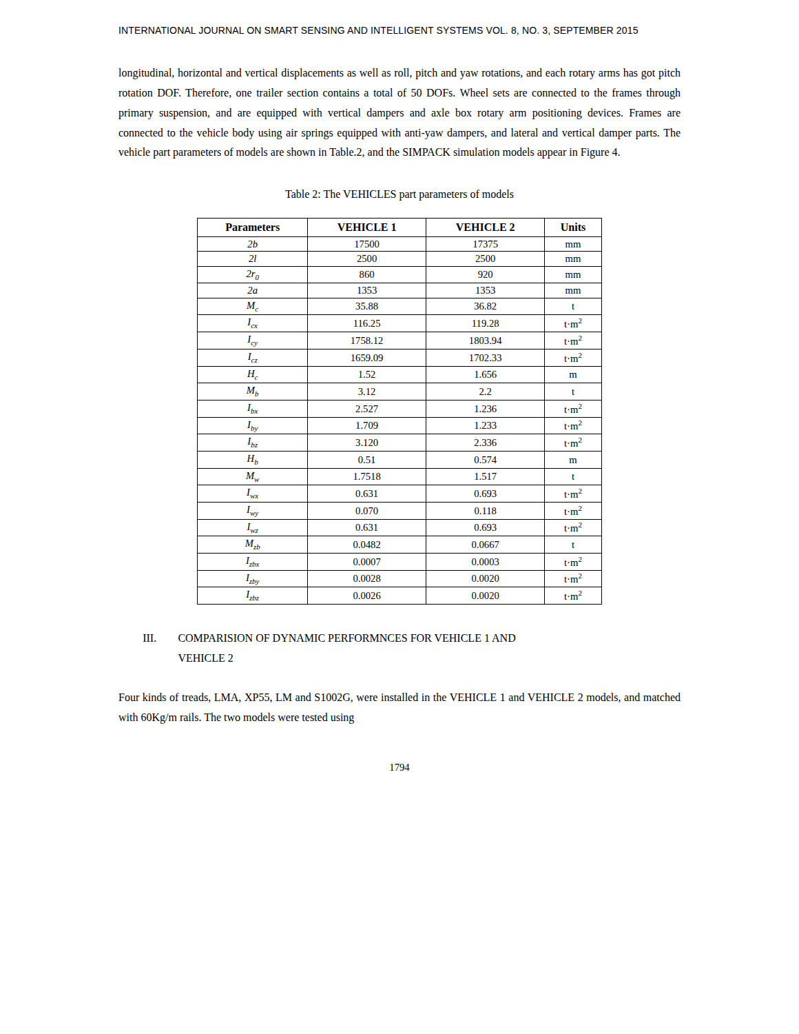INTERNATIONAL JOURNAL ON SMART SENSING AND INTELLIGENT SYSTEMS VOL. 8, NO. 3, SEPTEMBER 2015
longitudinal, horizontal and vertical displacements as well as roll, pitch and yaw rotations, and each rotary arms has got pitch rotation DOF. Therefore, one trailer section contains a total of 50 DOFs. Wheel sets are connected to the frames through primary suspension, and are equipped with vertical dampers and axle box rotary arm positioning devices. Frames are connected to the vehicle body using air springs equipped with anti-yaw dampers, and lateral and vertical damper parts. The vehicle part parameters of models are shown in Table.2, and the SIMPACK simulation models appear in Figure 4.
Table 2: The VEHICLES part parameters of models
| Parameters | VEHICLE 1 | VEHICLE 2 | Units |
| --- | --- | --- | --- |
| 2 b | 17500 | 17375 | mm |
| 2 l | 2500 | 2500 | mm |
| 2 r 0 | 860 | 920 | mm |
| 2 a | 1353 | 1353 | mm |
| M c | 35.88 | 36.82 | t |
| I cx | 116.25 | 119.28 | t·m 2 |
| I cy | 1758.12 | 1803.94 | t·m 2 |
| I cz | 1659.09 | 1702.33 | t·m 2 |
| H c | 1.52 | 1.656 | m |
| M b | 3.12 | 2.2 | t |
| I bx | 2.527 | 1.236 | t·m 2 |
| I by | 1.709 | 1.233 | t·m 2 |
| I bz | 3.120 | 2.336 | t·m 2 |
| H b | 0.51 | 0.574 | m |
| M w | 1.7518 | 1.517 | t |
| I wx | 0.631 | 0.693 | t·m 2 |
| I wy | 0.070 | 0.118 | t·m 2 |
| I wz | 0.631 | 0.693 | t·m 2 |
| M zb | 0.0482 | 0.0667 | t |
| I zbx | 0.0007 | 0.0003 | t·m 2 |
| I zby | 0.0028 | 0.0020 | t·m 2 |
| I zbz | 0.0026 | 0.0020 | t·m 2 |
III. COMPARISION OF DYNAMIC PERFORMNCES FOR VEHICLE 1 ANDVEHICLE 2
Four kinds of treads, LMA, XP55, LM and S1002G, were installed in the VEHICLE 1 and VEHICLE 2 models, and matched with 60Kg/m rails. The two models were tested using
1794